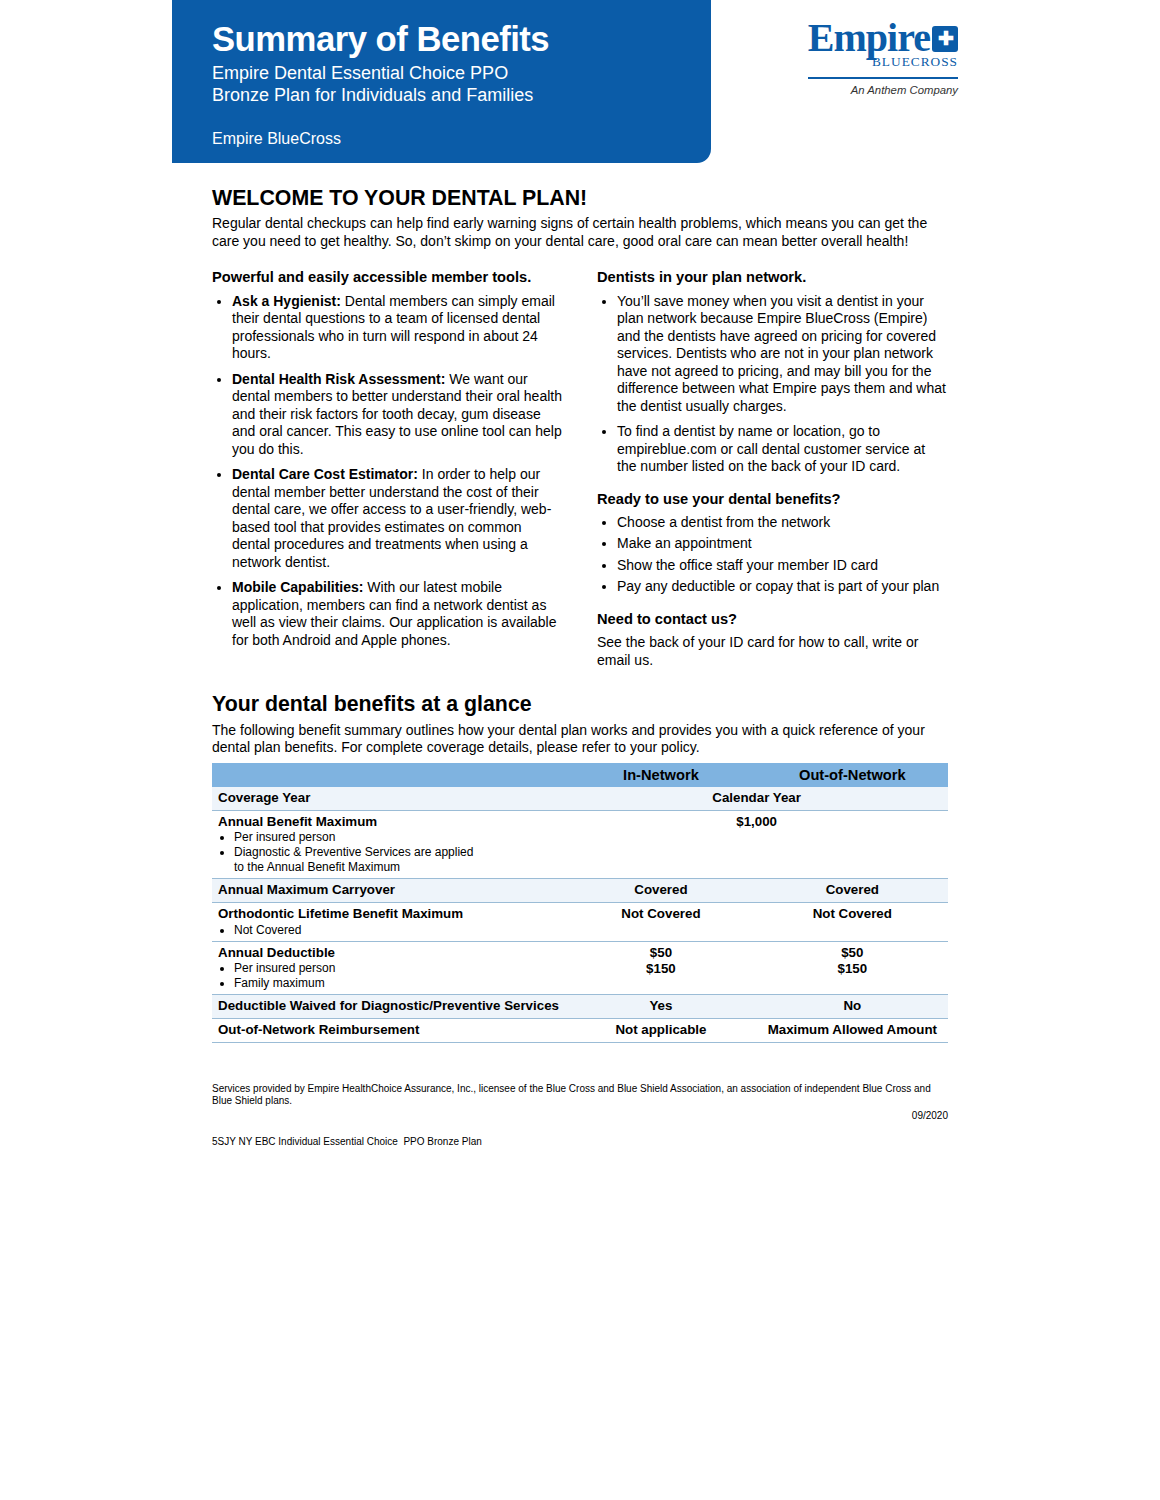Summary of Benefits
Empire Dental Essential Choice PPO
Bronze Plan for Individuals and Families
Empire BlueCross
Empire✚
BLUECROSS
An Anthem Company
WELCOME TO YOUR DENTAL PLAN!
Regular dental checkups can help find early warning signs of certain health problems, which means you can get the care you need to get healthy. So, don’t skimp on your dental care, good oral care can mean better overall health!
Powerful and easily accessible member tools.
Ask a Hygienist: Dental members can simply email their dental questions to a team of licensed dental professionals who in turn will respond in about 24 hours.
Dental Health Risk Assessment: We want our dental members to better understand their oral health and their risk factors for tooth decay, gum disease and oral cancer. This easy to use online tool can help you do this.
Dental Care Cost Estimator: In order to help our dental member better understand the cost of their dental care, we offer access to a user-friendly, web-based tool that provides estimates on common dental procedures and treatments when using a network dentist.
Mobile Capabilities: With our latest mobile application, members can find a network dentist as well as view their claims. Our application is available for both Android and Apple phones.
Dentists in your plan network.
You’ll save money when you visit a dentist in your plan network because Empire BlueCross (Empire) and the dentists have agreed on pricing for covered services. Dentists who are not in your plan network have not agreed to pricing, and may bill you for the difference between what Empire pays them and what the dentist usually charges.
To find a dentist by name or location, go to empireblue.com or call dental customer service at the number listed on the back of your ID card.
Ready to use your dental benefits?
Choose a dentist from the network
Make an appointment
Show the office staff your member ID card
Pay any deductible or copay that is part of your plan
Need to contact us?
See the back of your ID card for how to call, write or email us.
Your dental benefits at a glance
The following benefit summary outlines how your dental plan works and provides you with a quick reference of your dental plan benefits. For complete coverage details, please refer to your policy.
| | In-Network | Out-of-Network |
| --- | --- | --- |
| Coverage Year | Calendar Year |
| Annual Benefit Maximum Per insured person Diagnostic & Preventive Services are applied to the Annual Benefit Maximum | $1,000 |
| Annual Maximum Carryover | Covered | Covered |
| Orthodontic Lifetime Benefit Maximum Not Covered | Not Covered | Not Covered |
| Annual Deductible Per insured person Family maximum | $50 $150 | $50 $150 |
| Deductible Waived for Diagnostic/Preventive Services | Yes | No |
| Out-of-Network Reimbursement | Not applicable | Maximum Allowed Amount |
Services provided by Empire HealthChoice Assurance, Inc., licensee of the Blue Cross and Blue Shield Association, an association of independent Blue Cross and Blue Shield plans.
09/2020
5SJY NY EBC Individual Essential Choice PPO Bronze Plan